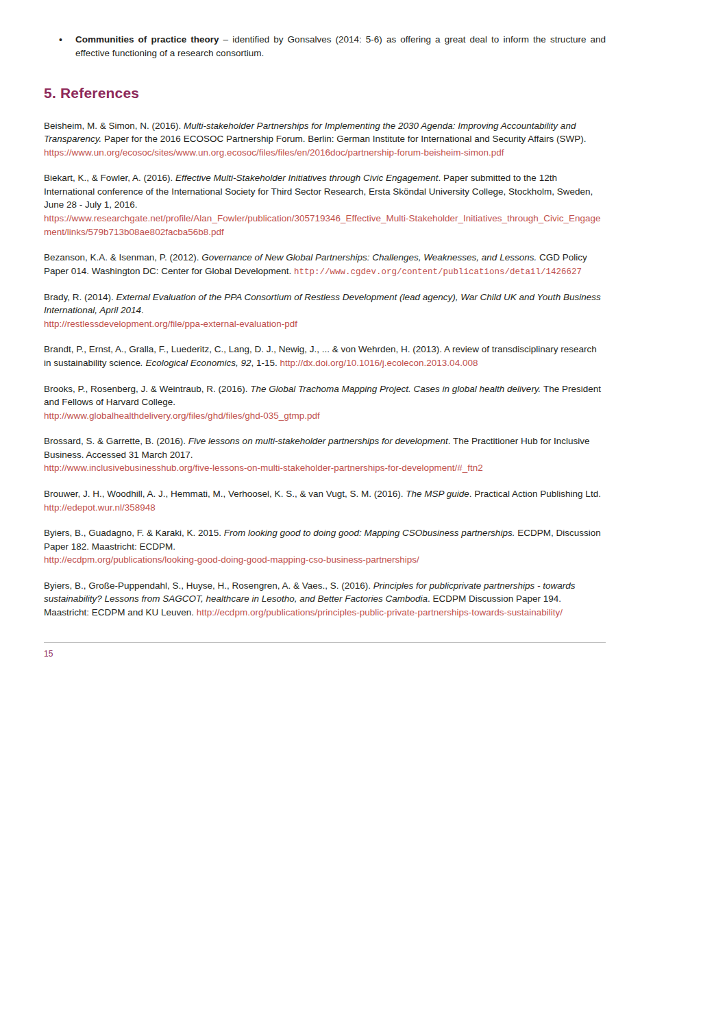Communities of practice theory – identified by Gonsalves (2014: 5-6) as offering a great deal to inform the structure and effective functioning of a research consortium.
5. References
Beisheim, M. & Simon, N. (2016). Multi-stakeholder Partnerships for Implementing the 2030 Agenda: Improving Accountability and Transparency. Paper for the 2016 ECOSOC Partnership Forum. Berlin: German Institute for International and Security Affairs (SWP).
https://www.un.org/ecosoc/sites/www.un.org.ecosoc/files/files/en/2016doc/partnership-forum-beisheim-simon.pdf
Biekart, K., & Fowler, A. (2016). Effective Multi-Stakeholder Initiatives through Civic Engagement. Paper submitted to the 12th International conference of the International Society for Third Sector Research, Ersta Sköndal University College, Stockholm, Sweden, June 28 - July 1, 2016.
https://www.researchgate.net/profile/Alan_Fowler/publication/305719346_Effective_Multi-Stakeholder_Initiatives_through_Civic_Engagement/links/579b713b08ae802facba56b8.pdf
Bezanson, K.A. & Isenman, P. (2012). Governance of New Global Partnerships: Challenges, Weaknesses, and Lessons. CGD Policy Paper 014. Washington DC: Center for Global Development. http://www.cgdev.org/content/publications/detail/1426627
Brady, R. (2014). External Evaluation of the PPA Consortium of Restless Development (lead agency), War Child UK and Youth Business International, April 2014.
http://restlessdevelopment.org/file/ppa-external-evaluation-pdf
Brandt, P., Ernst, A., Gralla, F., Luederitz, C., Lang, D. J., Newig, J., ... & von Wehrden, H. (2013). A review of transdisciplinary research in sustainability science. Ecological Economics, 92, 1-15. http://dx.doi.org/10.1016/j.ecolecon.2013.04.008
Brooks, P., Rosenberg, J. & Weintraub, R. (2016). The Global Trachoma Mapping Project. Cases in global health delivery. The President and Fellows of Harvard College.
http://www.globalhealthdelivery.org/files/ghd/files/ghd-035_gtmp.pdf
Brossard, S. & Garrette, B. (2016). Five lessons on multi-stakeholder partnerships for development. The Practitioner Hub for Inclusive Business. Accessed 31 March 2017.
http://www.inclusivebusinesshub.org/five-lessons-on-multi-stakeholder-partnerships-for-development/#_ftn2
Brouwer, J. H., Woodhill, A. J., Hemmati, M., Verhoosel, K. S., & van Vugt, S. M. (2016). The MSP guide. Practical Action Publishing Ltd. http://edepot.wur.nl/358948
Byiers, B., Guadagno, F. & Karaki, K. 2015. From looking good to doing good: Mapping CSObusiness partnerships. ECDPM, Discussion Paper 182. Maastricht: ECDPM.
http://ecdpm.org/publications/looking-good-doing-good-mapping-cso-business-partnerships/
Byiers, B., Große-Puppendahl, S., Huyse, H., Rosengren, A. & Vaes., S. (2016). Principles for publicprivate partnerships - towards sustainability? Lessons from SAGCOT, healthcare in Lesotho, and Better Factories Cambodia. ECDPM Discussion Paper 194. Maastricht: ECDPM and KU Leuven. http://ecdpm.org/publications/principles-public-private-partnerships-towards-sustainability/
15